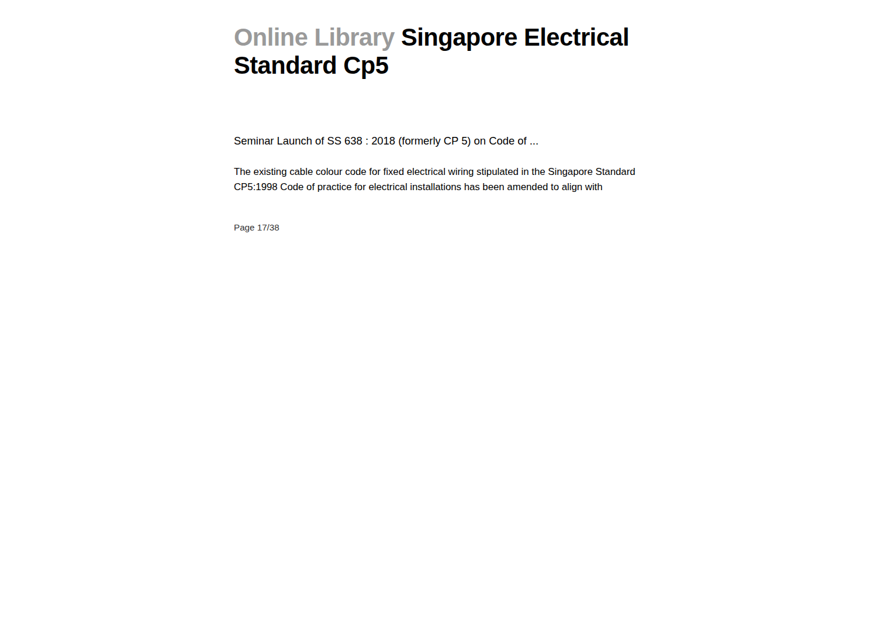Online Library Singapore Electrical Standard Cp5
Seminar Launch of SS 638 : 2018 (formerly CP 5) on Code of ...
The existing cable colour code for fixed electrical wiring stipulated in the Singapore Standard CP5:1998 Code of practice for electrical installations has been amended to align with
Page 17/38